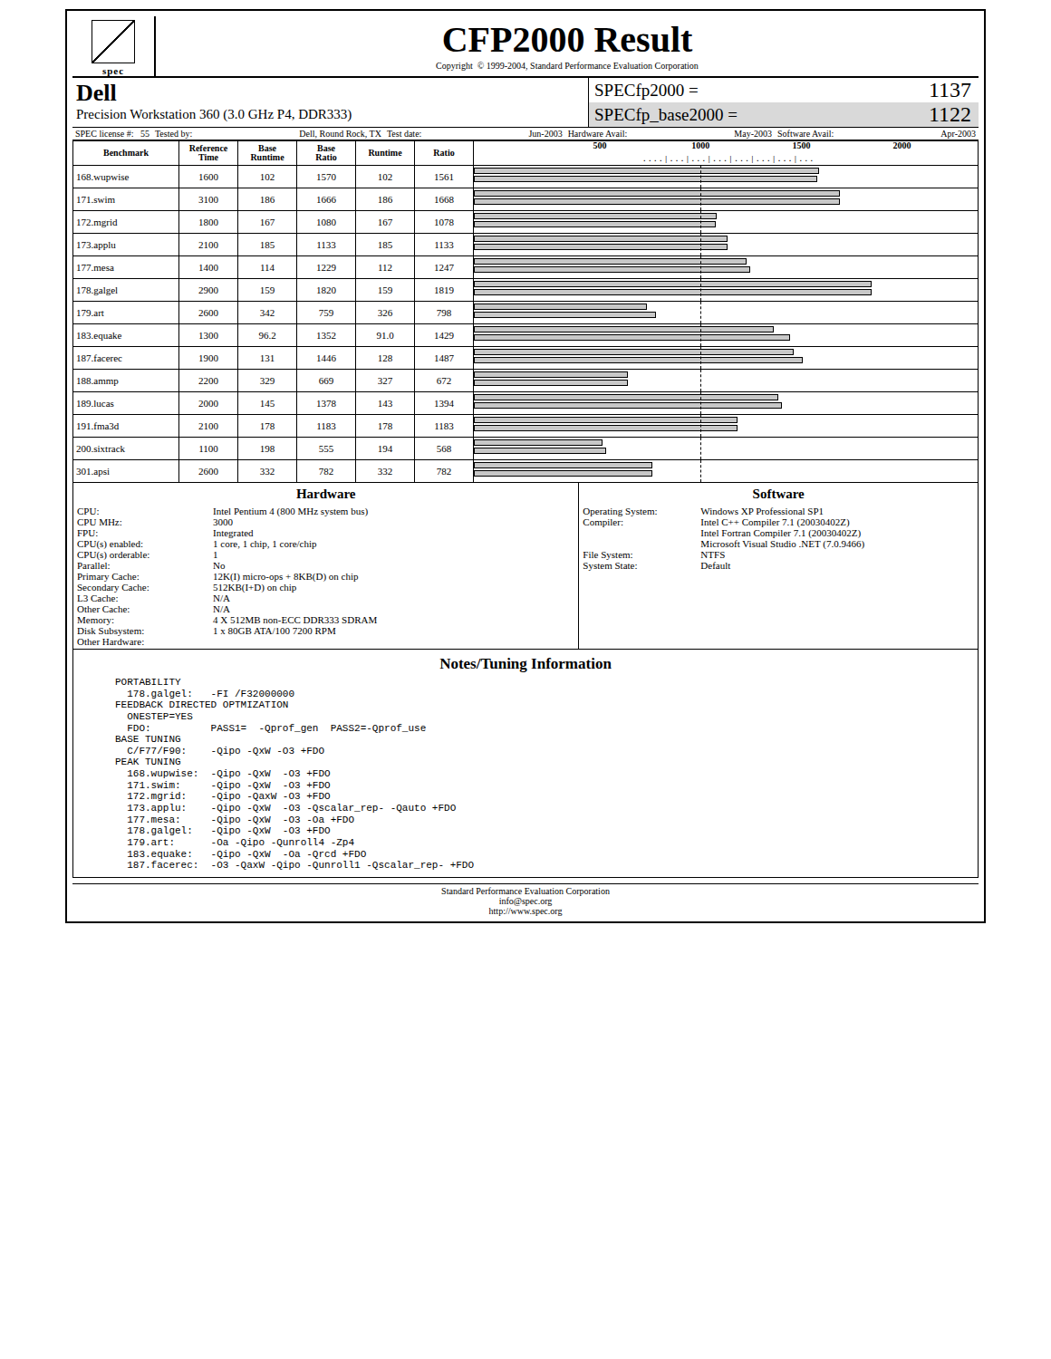spec
CFP2000 Result
Copyright © 1999-2004, Standard Performance Evaluation Corporation
Dell
Precision Workstation 360 (3.0 GHz P4, DDR333)
SPECfp2000 =
1137
SPECfp_base2000 =
1122
SPEC license #: 55
Tested by:
Dell, Round Rock, TX
Test date:
Jun-2003
Hardware Avail:
May-2003
Software Avail:
Apr-2003
| Benchmark | Reference Time | Base Runtime | Base Ratio | Runtime | Ratio | 500 1000 1500 2000 . . . . / . . . / . . . / . . . / . . . / . . . / . . . / . . . |
| --- | --- | --- | --- | --- | --- | --- |
| 168.wupwise | 1600 | 102 | 1570 | 102 | 1561 | |
| 171.swim | 3100 | 186 | 1666 | 186 | 1668 | |
| 172.mgrid | 1800 | 167 | 1080 | 167 | 1078 | |
| 173.applu | 2100 | 185 | 1133 | 185 | 1133 | |
| 177.mesa | 1400 | 114 | 1229 | 112 | 1247 | |
| 178.galgel | 2900 | 159 | 1820 | 159 | 1819 | |
| 179.art | 2600 | 342 | 759 | 326 | 798 | |
| 183.equake | 1300 | 96.2 | 1352 | 91.0 | 1429 | |
| 187.facerec | 1900 | 131 | 1446 | 128 | 1487 | |
| 188.ammp | 2200 | 329 | 669 | 327 | 672 | |
| 189.lucas | 2000 | 145 | 1378 | 143 | 1394 | |
| 191.fma3d | 2100 | 178 | 1183 | 178 | 1183 | |
| 200.sixtrack | 1100 | 198 | 555 | 194 | 568 | |
| 301.apsi | 2600 | 332 | 782 | 332 | 782 | |
Hardware
CPU:
Intel Pentium 4 (800 MHz system bus)
CPU MHz:
3000
FPU:
Integrated
CPU(s) enabled:
1 core, 1 chip, 1 core/chip
CPU(s) orderable:
1
Parallel:
No
Primary Cache:
12K(I) micro-ops + 8KB(D) on chip
Secondary Cache:
512KB(I+D) on chip
L3 Cache:
N/A
Other Cache:
N/A
Memory:
4 X 512MB non-ECC DDR333 SDRAM
Disk Subsystem:
1 x 80GB ATA/100 7200 RPM
Other Hardware:
Software
Operating System:
Windows XP Professional SP1
Compiler:
Intel C++ Compiler 7.1 (20030402Z)
Intel Fortran Compiler 7.1 (20030402Z)
Microsoft Visual Studio .NET (7.0.9466)
File System:
NTFS
System State:
Default
Notes/Tuning Information
PORTABILITY
  178.galgel:   -FI /F32000000
FEEDBACK DIRECTED OPTMIZATION
  ONESTEP=YES
  FDO:          PASS1=  -Qprof_gen  PASS2=-Qprof_use
BASE TUNING
  C/F77/F90:    -Qipo -QxW -O3 +FDO
PEAK TUNING
  168.wupwise:  -Qipo -QxW  -O3 +FDO
  171.swim:     -Qipo -QxW  -O3 +FDO
  172.mgrid:    -Qipo -QaxW -O3 +FDO
  173.applu:    -Qipo -QxW  -O3 -Qscalar_rep- -Qauto +FDO
  177.mesa:     -Qipo -QxW  -O3 -Oa +FDO
  178.galgel:   -Qipo -QxW  -O3 +FDO
  179.art:      -Oa -Qipo -Qunroll4 -Zp4
  183.equake:   -Qipo -QxW  -Oa -Qrcd +FDO
  187.facerec:  -O3 -QaxW -Qipo -Qunroll1 -Qscalar_rep- +FDO
Standard Performance Evaluation Corporation
info@spec.org
http://www.spec.org